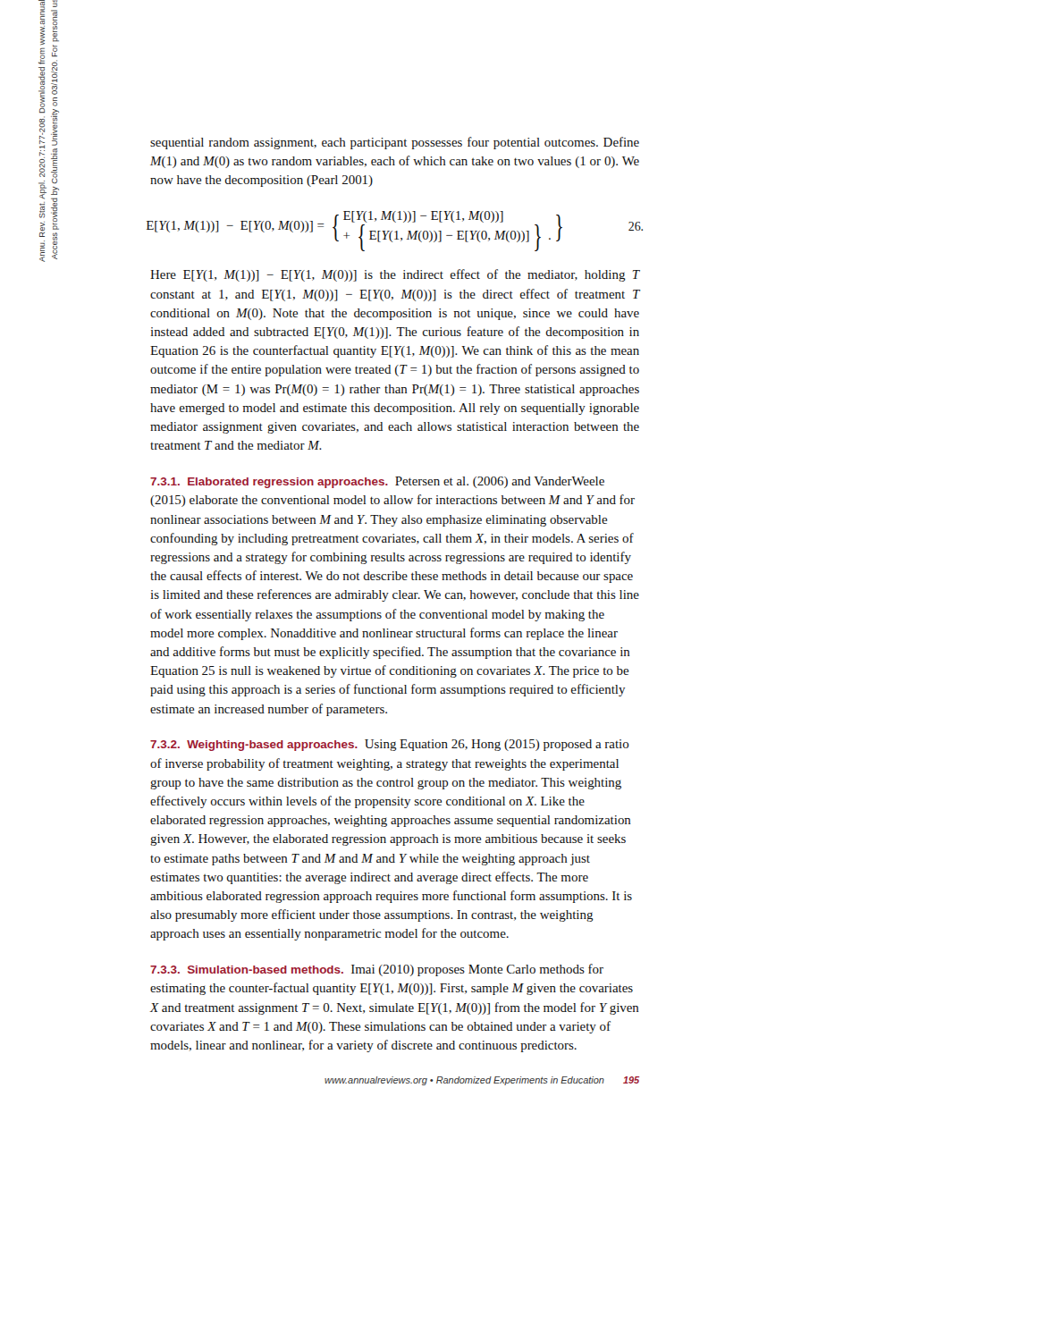Annu. Rev. Stat. Appl. 2020.7:177-208. Downloaded from www.annualreviews.org
Access provided by Columbia University on 03/10/20. For personal use only.
sequential random assignment, each participant possesses four potential outcomes. Define M(1) and M(0) as two random variables, each of which can take on two values (1 or 0). We now have the decomposition (Pearl 2001)
E[Y(1, M(1))] − E[Y(0, M(0))] = { E[Y(1, M(1))] − E[Y(1, M(0))] + {E[Y(1, M(0))] − E[Y(0, M(0))]} . }
26.
Here E[Y(1, M(1))] − E[Y(1, M(0))] is the indirect effect of the mediator, holding T constant at 1, and E[Y(1, M(0))] − E[Y(0, M(0))] is the direct effect of treatment T conditional on M(0). Note that the decomposition is not unique, since we could have instead added and subtracted E[Y(0, M(1))]. The curious feature of the decomposition in Equation 26 is the counterfactual quantity E[Y(1, M(0))]. We can think of this as the mean outcome if the entire population were treated (T = 1) but the fraction of persons assigned to mediator (M = 1) was Pr(M(0) = 1) rather than Pr(M(1) = 1). Three statistical approaches have emerged to model and estimate this decomposition. All rely on sequentially ignorable mediator assignment given covariates, and each allows statistical interaction between the treatment T and the mediator M.
7.3.1. Elaborated regression approaches.
Petersen et al. (2006) and VanderWeele (2015) elaborate the conventional model to allow for interactions between M and Y and for nonlinear associations between M and Y. They also emphasize eliminating observable confounding by including pretreatment covariates, call them X, in their models. A series of regressions and a strategy for combining results across regressions are required to identify the causal effects of interest. We do not describe these methods in detail because our space is limited and these references are admirably clear. We can, however, conclude that this line of work essentially relaxes the assumptions of the conventional model by making the model more complex. Nonadditive and nonlinear structural forms can replace the linear and additive forms but must be explicitly specified. The assumption that the covariance in Equation 25 is null is weakened by virtue of conditioning on covariates X. The price to be paid using this approach is a series of functional form assumptions required to efficiently estimate an increased number of parameters.
7.3.2. Weighting-based approaches.
Using Equation 26, Hong (2015) proposed a ratio of inverse probability of treatment weighting, a strategy that reweights the experimental group to have the same distribution as the control group on the mediator. This weighting effectively occurs within levels of the propensity score conditional on X. Like the elaborated regression approaches, weighting approaches assume sequential randomization given X. However, the elaborated regression approach is more ambitious because it seeks to estimate paths between T and M and M and Y while the weighting approach just estimates two quantities: the average indirect and average direct effects. The more ambitious elaborated regression approach requires more functional form assumptions. It is also presumably more efficient under those assumptions. In contrast, the weighting approach uses an essentially nonparametric model for the outcome.
7.3.3. Simulation-based methods.
Imai (2010) proposes Monte Carlo methods for estimating the counter-factual quantity E[Y(1, M(0))]. First, sample M given the covariates X and treatment assignment T = 0. Next, simulate E[Y(1, M(0))] from the model for Y given covariates X and T = 1 and M(0). These simulations can be obtained under a variety of models, linear and nonlinear, for a variety of discrete and continuous predictors.
www.annualreviews.org • Randomized Experiments in Education 195